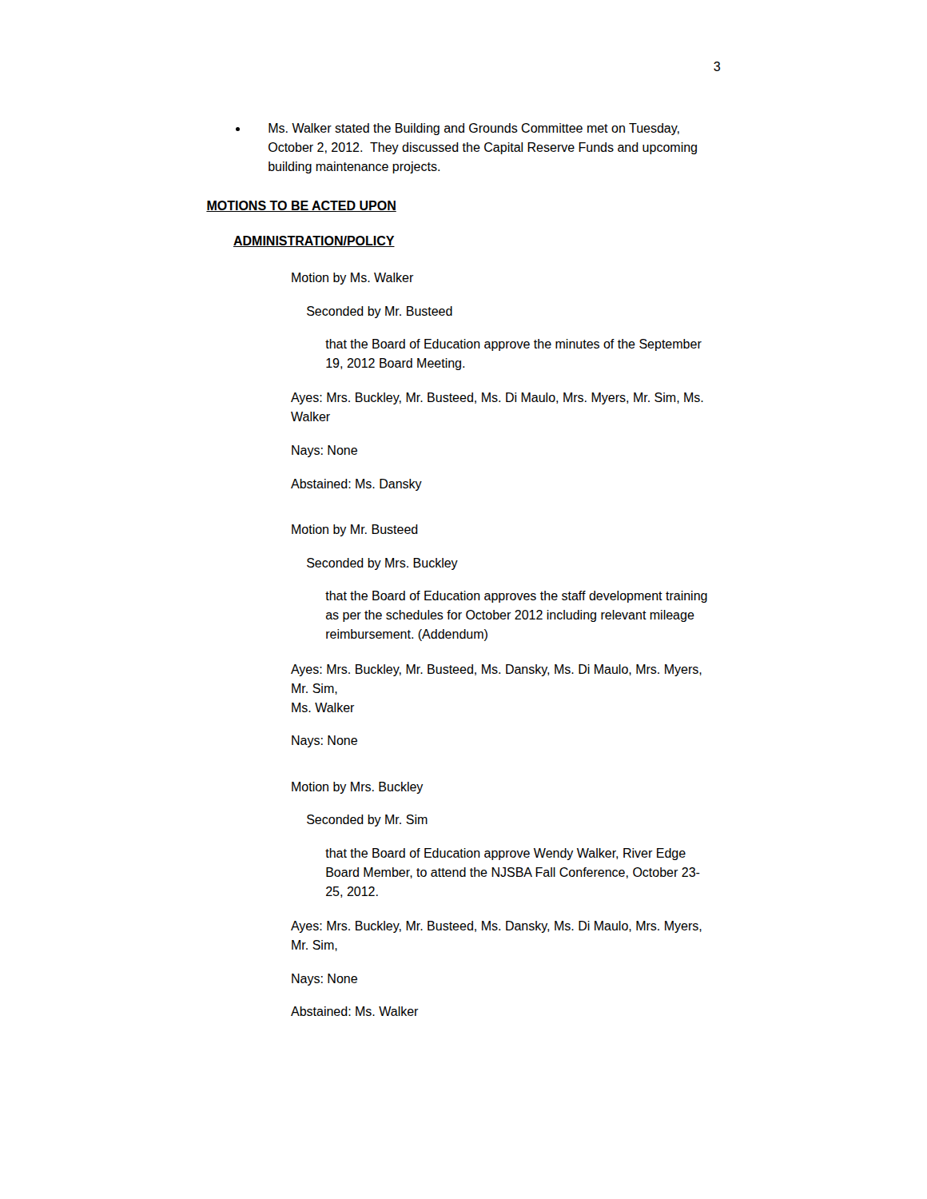3
Ms. Walker stated the Building and Grounds Committee met on Tuesday, October 2, 2012. They discussed the Capital Reserve Funds and upcoming building maintenance projects.
MOTIONS TO BE ACTED UPON
ADMINISTRATION/POLICY
Motion by Ms. Walker
Seconded by Mr. Busteed
that the Board of Education approve the minutes of the September 19, 2012 Board Meeting.
Ayes: Mrs. Buckley, Mr. Busteed, Ms. Di Maulo, Mrs. Myers, Mr. Sim, Ms. Walker
Nays: None
Abstained: Ms. Dansky
Motion by Mr. Busteed
Seconded by Mrs. Buckley
that the Board of Education approves the staff development training as per the schedules for October 2012 including relevant mileage reimbursement. (Addendum)
Ayes: Mrs. Buckley, Mr. Busteed, Ms. Dansky, Ms. Di Maulo, Mrs. Myers, Mr. Sim,
Ms. Walker
Nays: None
Motion by Mrs. Buckley
Seconded by Mr. Sim
that the Board of Education approve Wendy Walker, River Edge Board Member, to attend the NJSBA Fall Conference, October 23-25, 2012.
Ayes: Mrs. Buckley, Mr. Busteed, Ms. Dansky, Ms. Di Maulo, Mrs. Myers, Mr. Sim,
Nays: None
Abstained: Ms. Walker